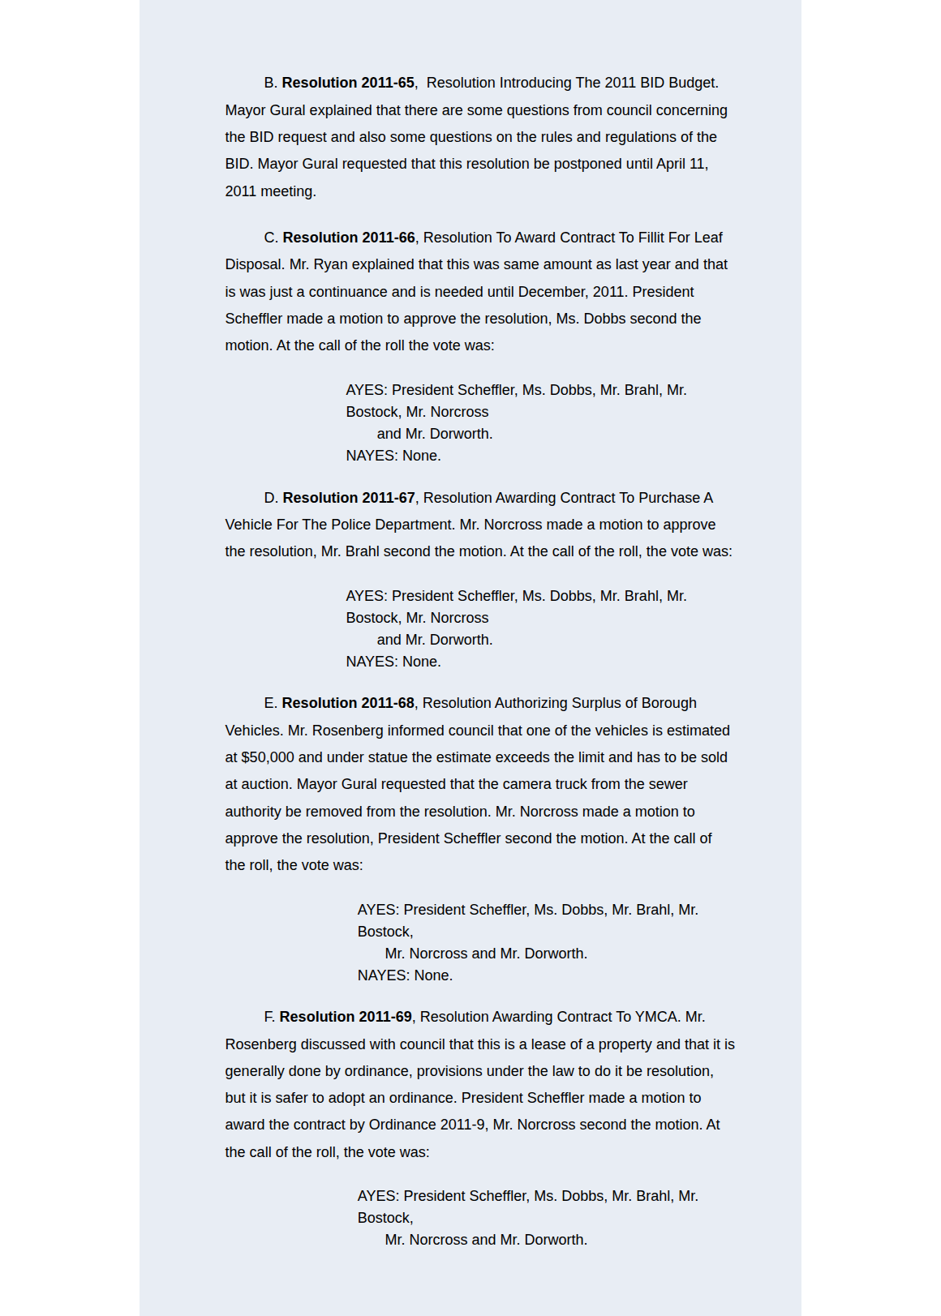B. Resolution 2011-65, Resolution Introducing The 2011 BID Budget. Mayor Gural explained that there are some questions from council concerning the BID request and also some questions on the rules and regulations of the BID. Mayor Gural requested that this resolution be postponed until April 11, 2011 meeting.
C. Resolution 2011-66, Resolution To Award Contract To Fillit For Leaf Disposal. Mr. Ryan explained that this was same amount as last year and that is was just a continuance and is needed until December, 2011. President Scheffler made a motion to approve the resolution, Ms. Dobbs second the motion. At the call of the roll the vote was:
AYES: President Scheffler, Ms. Dobbs, Mr. Brahl, Mr. Bostock, Mr. Norcross
and Mr. Dorworth.
NAYES: None.
D. Resolution 2011-67, Resolution Awarding Contract To Purchase A Vehicle For The Police Department. Mr. Norcross made a motion to approve the resolution, Mr. Brahl second the motion. At the call of the roll, the vote was:
AYES: President Scheffler, Ms. Dobbs, Mr. Brahl, Mr. Bostock, Mr. Norcross
and Mr. Dorworth.
NAYES: None.
E. Resolution 2011-68, Resolution Authorizing Surplus of Borough Vehicles. Mr. Rosenberg informed council that one of the vehicles is estimated at $50,000 and under statue the estimate exceeds the limit and has to be sold at auction. Mayor Gural requested that the camera truck from the sewer authority be removed from the resolution. Mr. Norcross made a motion to approve the resolution, President Scheffler second the motion. At the call of the roll, the vote was:
AYES: President Scheffler, Ms. Dobbs, Mr. Brahl, Mr. Bostock,
Mr. Norcross and Mr. Dorworth.
NAYES: None.
F. Resolution 2011-69, Resolution Awarding Contract To YMCA. Mr. Rosenberg discussed with council that this is a lease of a property and that it is generally done by ordinance, provisions under the law to do it be resolution, but it is safer to adopt an ordinance. President Scheffler made a motion to award the contract by Ordinance 2011-9, Mr. Norcross second the motion. At the call of the roll, the vote was:
AYES: President Scheffler, Ms. Dobbs, Mr. Brahl, Mr. Bostock,
Mr. Norcross and Mr. Dorworth.